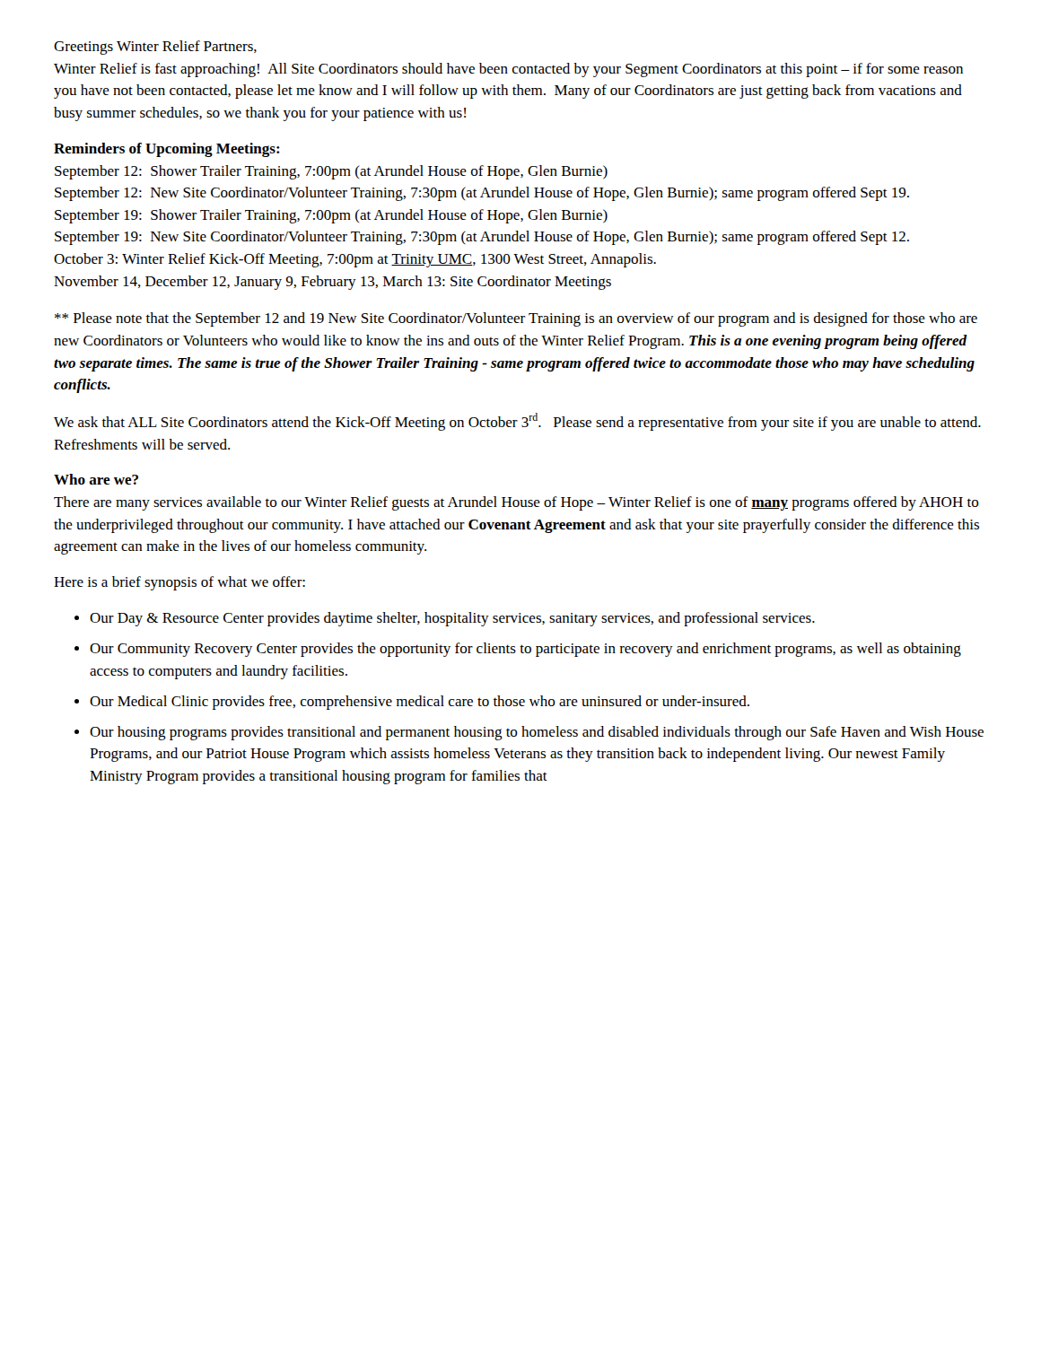Greetings Winter Relief Partners,
Winter Relief is fast approaching! All Site Coordinators should have been contacted by your Segment Coordinators at this point – if for some reason you have not been contacted, please let me know and I will follow up with them. Many of our Coordinators are just getting back from vacations and busy summer schedules, so we thank you for your patience with us!
Reminders of Upcoming Meetings:
September 12: Shower Trailer Training, 7:00pm (at Arundel House of Hope, Glen Burnie)
September 12: New Site Coordinator/Volunteer Training, 7:30pm (at Arundel House of Hope, Glen Burnie); same program offered Sept 19.
September 19: Shower Trailer Training, 7:00pm (at Arundel House of Hope, Glen Burnie)
September 19: New Site Coordinator/Volunteer Training, 7:30pm (at Arundel House of Hope, Glen Burnie); same program offered Sept 12.
October 3: Winter Relief Kick-Off Meeting, 7:00pm at Trinity UMC, 1300 West Street, Annapolis.
November 14, December 12, January 9, February 13, March 13: Site Coordinator Meetings
** Please note that the September 12 and 19 New Site Coordinator/Volunteer Training is an overview of our program and is designed for those who are new Coordinators or Volunteers who would like to know the ins and outs of the Winter Relief Program. This is a one evening program being offered two separate times. The same is true of the Shower Trailer Training - same program offered twice to accommodate those who may have scheduling conflicts.
We ask that ALL Site Coordinators attend the Kick-Off Meeting on October 3rd. Please send a representative from your site if you are unable to attend. Refreshments will be served.
Who are we?
There are many services available to our Winter Relief guests at Arundel House of Hope – Winter Relief is one of many programs offered by AHOH to the underprivileged throughout our community. I have attached our Covenant Agreement and ask that your site prayerfully consider the difference this agreement can make in the lives of our homeless community.
Here is a brief synopsis of what we offer:
Our Day & Resource Center provides daytime shelter, hospitality services, sanitary services, and professional services.
Our Community Recovery Center provides the opportunity for clients to participate in recovery and enrichment programs, as well as obtaining access to computers and laundry facilities.
Our Medical Clinic provides free, comprehensive medical care to those who are uninsured or under-insured.
Our housing programs provides transitional and permanent housing to homeless and disabled individuals through our Safe Haven and Wish House Programs, and our Patriot House Program which assists homeless Veterans as they transition back to independent living. Our newest Family Ministry Program provides a transitional housing program for families that